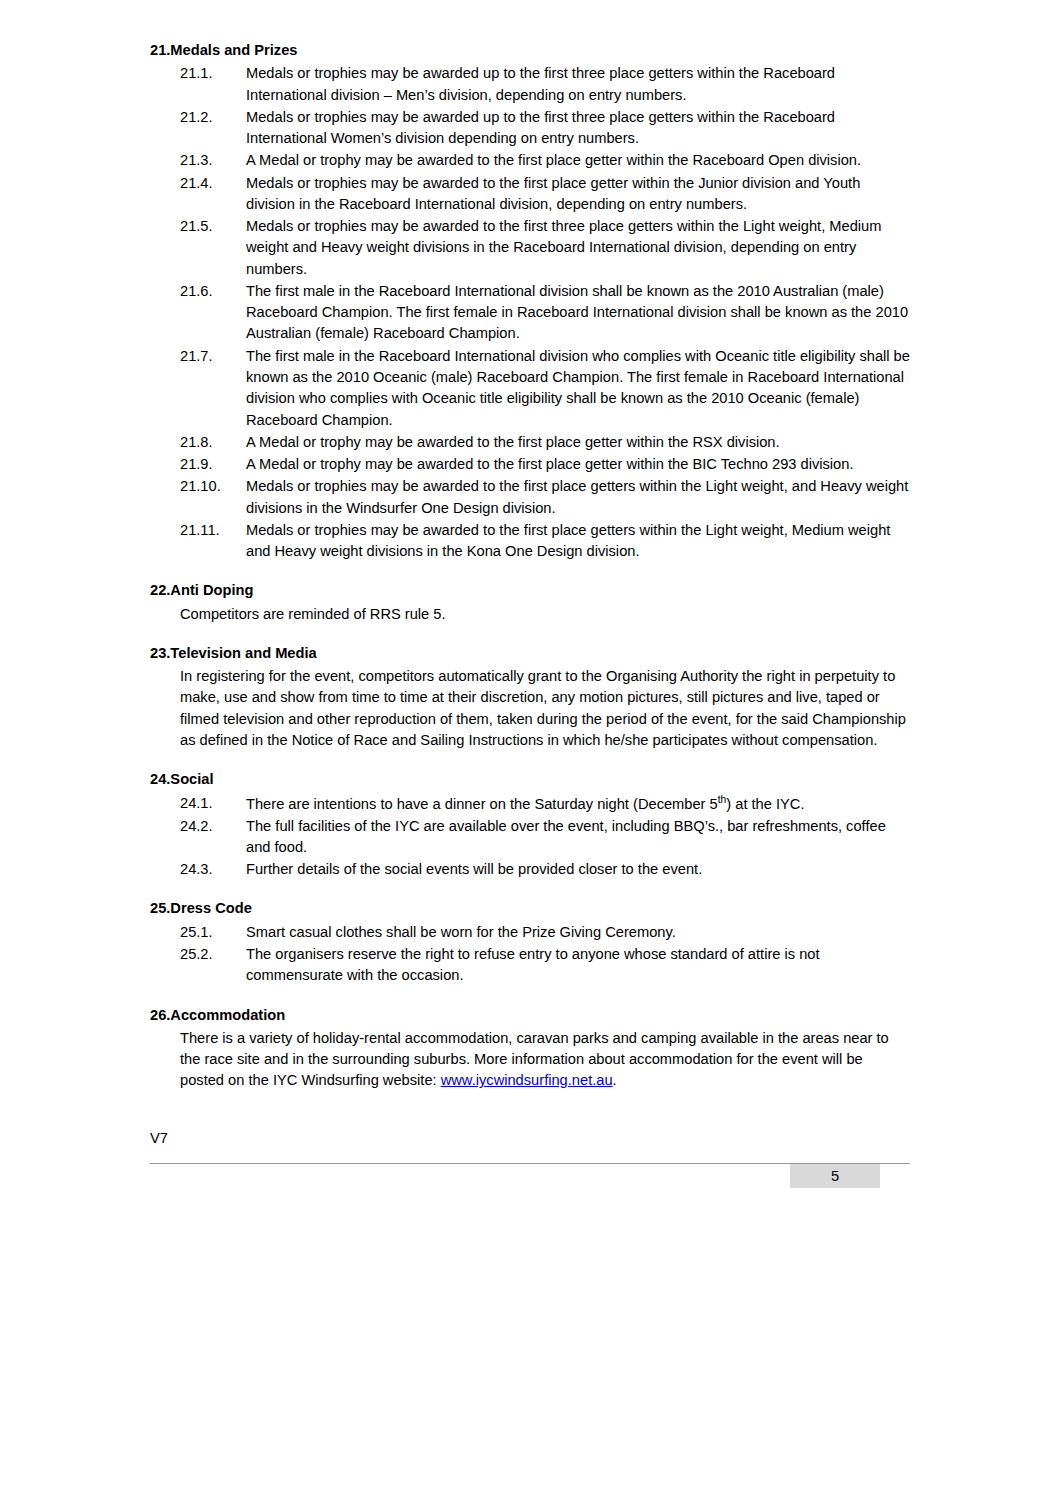21.Medals and Prizes
21.1. Medals or trophies may be awarded up to the first three place getters within the Raceboard International division – Men’s division, depending on entry numbers.
21.2. Medals or trophies may be awarded up to the first three place getters within the Raceboard International Women’s division depending on entry numbers.
21.3. A Medal or trophy may be awarded to the first place getter within the Raceboard Open division.
21.4. Medals or trophies may be awarded to the first place getter within the Junior division and Youth division in the Raceboard International division, depending on entry numbers.
21.5. Medals or trophies may be awarded to the first three place getters within the Light weight, Medium weight and Heavy weight divisions in the Raceboard International division, depending on entry numbers.
21.6. The first male in the Raceboard International division shall be known as the 2010 Australian (male) Raceboard Champion. The first female in Raceboard International division shall be known as the 2010 Australian (female) Raceboard Champion.
21.7. The first male in the Raceboard International division who complies with Oceanic title eligibility shall be known as the 2010 Oceanic (male) Raceboard Champion. The first female in Raceboard International division who complies with Oceanic title eligibility shall be known as the 2010 Oceanic (female) Raceboard Champion.
21.8. A Medal or trophy may be awarded to the first place getter within the RSX division.
21.9. A Medal or trophy may be awarded to the first place getter within the BIC Techno 293 division.
21.10. Medals or trophies may be awarded to the first place getters within the Light weight, and Heavy weight divisions in the Windsurfer One Design division.
21.11. Medals or trophies may be awarded to the first place getters within the Light weight, Medium weight and Heavy weight divisions in the Kona One Design division.
22.Anti Doping
Competitors are reminded of RRS rule 5.
23.Television and Media
In registering for the event, competitors automatically grant to the Organising Authority the right in perpetuity to make, use and show from time to time at their discretion, any motion pictures, still pictures and live, taped or filmed television and other reproduction of them, taken during the period of the event, for the said Championship as defined in the Notice of Race and Sailing Instructions in which he/she participates without compensation.
24.Social
24.1. There are intentions to have a dinner on the Saturday night (December 5th) at the IYC.
24.2. The full facilities of the IYC are available over the event, including BBQ’s., bar refreshments, coffee and food.
24.3. Further details of the social events will be provided closer to the event.
25.Dress Code
25.1. Smart casual clothes shall be worn for the Prize Giving Ceremony.
25.2. The organisers reserve the right to refuse entry to anyone whose standard of attire is not commensurate with the occasion.
26.Accommodation
There is a variety of holiday-rental accommodation, caravan parks and camping available in the areas near to the race site and in the surrounding suburbs. More information about accommodation for the event will be posted on the IYC Windsurfing website: www.iycwindsurfing.net.au.
V7
5